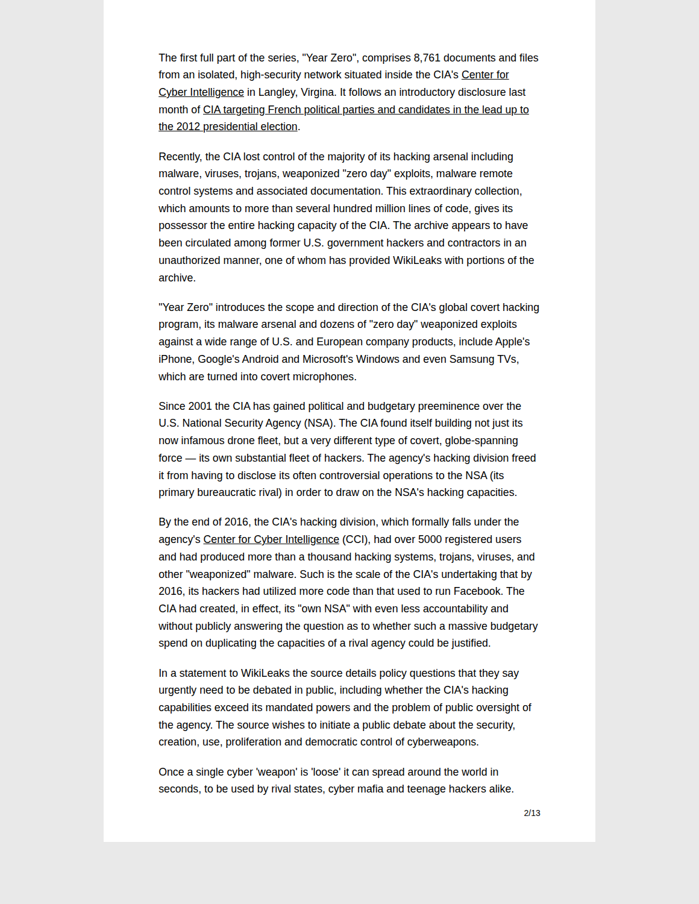The first full part of the series, "Year Zero", comprises 8,761 documents and files from an isolated, high-security network situated inside the CIA's Center for Cyber Intelligence in Langley, Virgina. It follows an introductory disclosure last month of CIA targeting French political parties and candidates in the lead up to the 2012 presidential election.
Recently, the CIA lost control of the majority of its hacking arsenal including malware, viruses, trojans, weaponized "zero day" exploits, malware remote control systems and associated documentation. This extraordinary collection, which amounts to more than several hundred million lines of code, gives its possessor the entire hacking capacity of the CIA. The archive appears to have been circulated among former U.S. government hackers and contractors in an unauthorized manner, one of whom has provided WikiLeaks with portions of the archive.
"Year Zero" introduces the scope and direction of the CIA's global covert hacking program, its malware arsenal and dozens of "zero day" weaponized exploits against a wide range of U.S. and European company products, include Apple's iPhone, Google's Android and Microsoft's Windows and even Samsung TVs, which are turned into covert microphones.
Since 2001 the CIA has gained political and budgetary preeminence over the U.S. National Security Agency (NSA). The CIA found itself building not just its now infamous drone fleet, but a very different type of covert, globe-spanning force — its own substantial fleet of hackers. The agency's hacking division freed it from having to disclose its often controversial operations to the NSA (its primary bureaucratic rival) in order to draw on the NSA's hacking capacities.
By the end of 2016, the CIA's hacking division, which formally falls under the agency's Center for Cyber Intelligence (CCI), had over 5000 registered users and had produced more than a thousand hacking systems, trojans, viruses, and other "weaponized" malware. Such is the scale of the CIA's undertaking that by 2016, its hackers had utilized more code than that used to run Facebook. The CIA had created, in effect, its "own NSA" with even less accountability and without publicly answering the question as to whether such a massive budgetary spend on duplicating the capacities of a rival agency could be justified.
In a statement to WikiLeaks the source details policy questions that they say urgently need to be debated in public, including whether the CIA's hacking capabilities exceed its mandated powers and the problem of public oversight of the agency. The source wishes to initiate a public debate about the security, creation, use, proliferation and democratic control of cyberweapons.
Once a single cyber 'weapon' is 'loose' it can spread around the world in seconds, to be used by rival states, cyber mafia and teenage hackers alike.
2/13